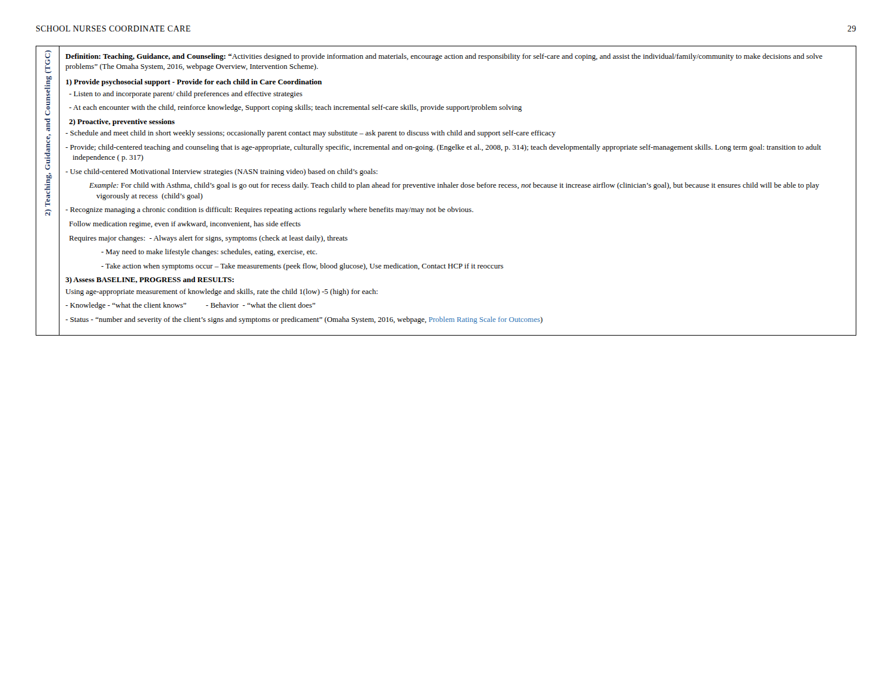School Nurses Coordinate Care
29
| 2) Teaching, Guidance, and Counseling (TGC) | Definition: Teaching, Guidance, and Counseling: “ Activities designed to provide information and materials, encourage action and responsibility for self-care and coping, and assist the individual/family/community to make decisions and solve problems” (The Omaha System, 2016, webpage Overview, Intervention Scheme). 1) Provide psychosocial support - Provide for each child in Care Coordination - Listen to and incorporate parent/ child preferences and effective strategies - At each encounter with the child, reinforce knowledge, Support coping skills; teach incremental self-care skills, provide support/problem solving 2) Proactive, preventive sessions - Schedule and meet child in short weekly sessions; occasionally parent contact may substitute – ask parent to discuss with child and support self-care efficacy - Provide; child-centered teaching and counseling that is age-appropriate, culturally specific, incremental and on-going. (Engelke et al., 2008, p. 314); teach developmentally appropriate self-management skills. Long term goal: transition to adult independence ( p. 317) - Use child-centered Motivational Interview strategies (NASN training video) based on child’s goals: Example: For child with Asthma, child’s goal is go out for recess daily. Teach child to plan ahead for preventive inhaler dose before recess, not because it increase airflow (clinician’s goal), but because it ensures child will be able to play vigorously at recess (child’s goal) - Recognize managing a chronic condition is difficult: Requires repeating actions regularly where benefits may/may not be obvious. Follow medication regime, even if awkward, inconvenient, has side effects Requires major changes: - Always alert for signs, symptoms (check at least daily), threats - May need to make lifestyle changes: schedules, eating, exercise, etc. - Take action when symptoms occur – Take measurements (peek flow, blood glucose), Use medication, Contact HCP if it reoccurs 3) Assess BASELINE, PROGRESS and RESULTS: Using age-appropriate measurement of knowledge and skills, rate the child 1(low) -5 (high) for each: - Knowledge - “what the client knows” - Behavior - “what the client does” - Status - “number and severity of the client’s signs and symptoms or predicament” (Omaha System, 2016, webpage, Problem Rating Scale for Outcomes ) |